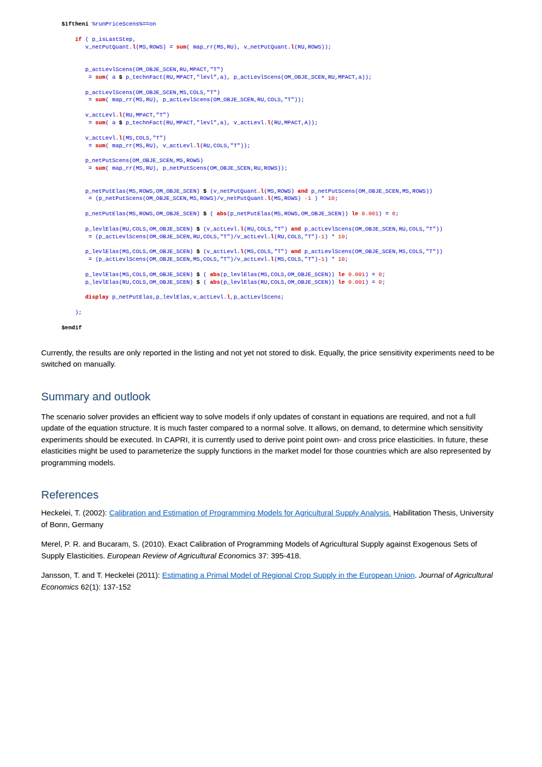$iftheni %runPriceScens%==on if ( p_isLastStep, v_netPutQuant.l(MS,ROWS) = sum( map_rr(MS,RU), v_netPutQuant.l(RU,ROWS)); p_actLevlScens(OM_OBJE_SCEN,RU,MPACT,"T") = sum( a $ p_technFact(RU,MPACT,"levl",a), p_actLevlScens(OM_OBJE_SCEN,RU,MPACT,a)); p_actLevlScens(OM_OBJE_SCEN,MS,COLS,"T") = sum( map_rr(MS,RU), p_actLevlScens(OM_OBJE_SCEN,RU,COLS,"T")); v_actLevl.l(RU,MPACT,"T") = sum( a $ p_technFact(RU,MPACT,"levl",a), v_actLevl.l(RU,MPACT,A)); v_actLevl.l(MS,COLS,"T") = sum( map_rr(MS,RU), v_actLevl.l(RU,COLS,"T")); p_netPutScens(OM_OBJE_SCEN,MS,ROWS) = sum( map_rr(MS,RU), p_netPutScens(OM_OBJE_SCEN,RU,ROWS)); p_netPutElas(MS,ROWS,OM_OBJE_SCEN) $ (v_netPutQuant.l(MS,ROWS) and p_netPutScens(OM_OBJE_SCEN,MS,ROWS)) = (p_netPutScens(OM_OBJE_SCEN,MS,ROWS)/v_netPutQuant.l(MS,ROWS) -1 ) * 10; p_netPutElas(MS,ROWS,OM_OBJE_SCEN) $ ( abs(p_netPutElas(MS,ROWS,OM_OBJE_SCEN)) le 0.001) = 0; p_levlElas(RU,COLS,OM_OBJE_SCEN) $ (v_actLevl.l(RU,COLS,"T") and p_actLevlScens(OM_OBJE_SCEN,RU,COLS,"T")) = (p_actLevlScens(OM_OBJE_SCEN,RU,COLS,"T")/v_actLevl.l(RU,COLS,"T")-1) * 10; p_levlElas(MS,COLS,OM_OBJE_SCEN) $ (v_actLevl.l(MS,COLS,"T") and p_actLevlScens(OM_OBJE_SCEN,MS,COLS,"T")) = (p_actLevlScens(OM_OBJE_SCEN,MS,COLS,"T")/v_actLevl.l(MS,COLS,"T")-1) * 10; p_levlElas(MS,COLS,OM_OBJE_SCEN) $ ( abs(p_levlElas(MS,COLS,OM_OBJE_SCEN)) le 0.001) = 0; p_levlElas(RU,COLS,OM_OBJE_SCEN) $ ( abs(p_levlElas(RU,COLS,OM_OBJE_SCEN)) le 0.001) = 0; display p_netPutElas,p_levlElas,v_actLevl.l,p_actLevlScens; ); $endif
Currently, the results are only reported in the listing and not yet not stored to disk. Equally, the price sensitivity experiments need to be switched on manually.
Summary and outlook
The scenario solver provides an efficient way to solve models if only updates of constant in equations are required, and not a full update of the equation structure. It is much faster compared to a normal solve. It allows, on demand, to determine which sensitivity experiments should be executed. In CAPRI, it is currently used to derive point point own- and cross price elasticities. In future, these elasticities might be used to parameterize the supply functions in the market model for those countries which are also represented by programming models.
References
Heckelei, T. (2002): Calibration and Estimation of Programming Models for Agricultural Supply Analysis. Habilitation Thesis, University of Bonn, Germany
Merel, P. R. and Bucaram, S. (2010). Exact Calibration of Programming Models of Agricultural Supply against Exogenous Sets of Supply Elasticities. European Review of Agricultural Economics 37: 395-418.
Jansson, T. and T. Heckelei (2011): Estimating a Primal Model of Regional Crop Supply in the European Union. Journal of Agricultural Economics 62(1): 137-152